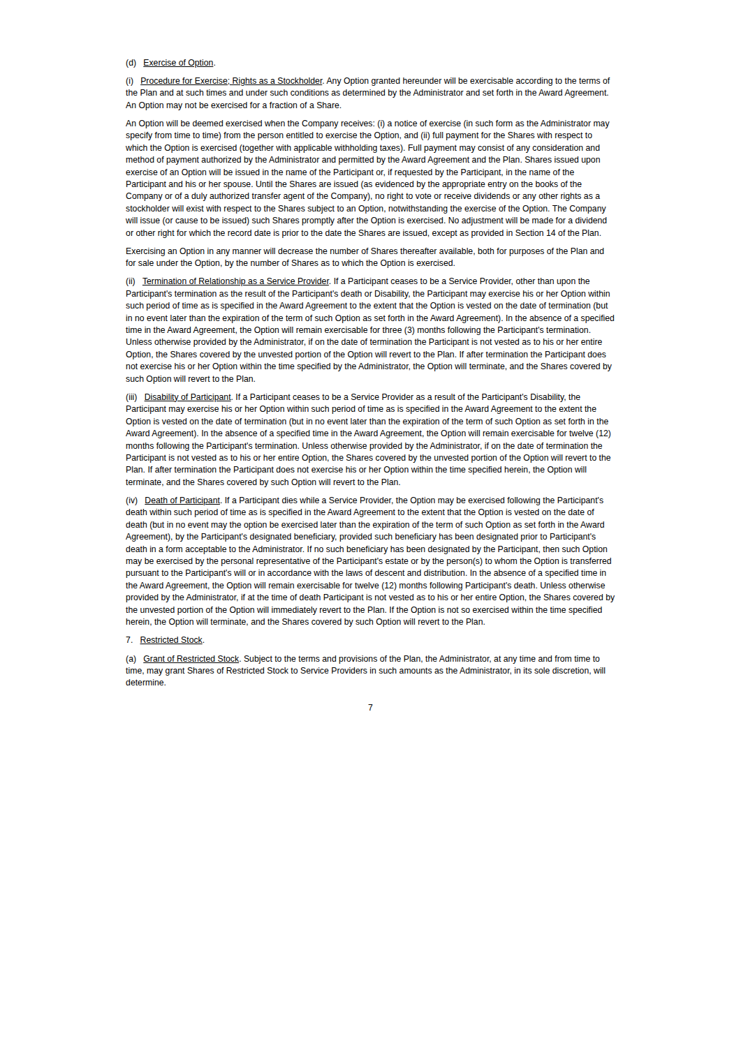(d) Exercise of Option.
(i) Procedure for Exercise; Rights as a Stockholder. Any Option granted hereunder will be exercisable according to the terms of the Plan and at such times and under such conditions as determined by the Administrator and set forth in the Award Agreement. An Option may not be exercised for a fraction of a Share.
An Option will be deemed exercised when the Company receives: (i) a notice of exercise (in such form as the Administrator may specify from time to time) from the person entitled to exercise the Option, and (ii) full payment for the Shares with respect to which the Option is exercised (together with applicable withholding taxes). Full payment may consist of any consideration and method of payment authorized by the Administrator and permitted by the Award Agreement and the Plan. Shares issued upon exercise of an Option will be issued in the name of the Participant or, if requested by the Participant, in the name of the Participant and his or her spouse. Until the Shares are issued (as evidenced by the appropriate entry on the books of the Company or of a duly authorized transfer agent of the Company), no right to vote or receive dividends or any other rights as a stockholder will exist with respect to the Shares subject to an Option, notwithstanding the exercise of the Option. The Company will issue (or cause to be issued) such Shares promptly after the Option is exercised. No adjustment will be made for a dividend or other right for which the record date is prior to the date the Shares are issued, except as provided in Section 14 of the Plan.
Exercising an Option in any manner will decrease the number of Shares thereafter available, both for purposes of the Plan and for sale under the Option, by the number of Shares as to which the Option is exercised.
(ii) Termination of Relationship as a Service Provider. If a Participant ceases to be a Service Provider, other than upon the Participant's termination as the result of the Participant's death or Disability, the Participant may exercise his or her Option within such period of time as is specified in the Award Agreement to the extent that the Option is vested on the date of termination (but in no event later than the expiration of the term of such Option as set forth in the Award Agreement). In the absence of a specified time in the Award Agreement, the Option will remain exercisable for three (3) months following the Participant's termination. Unless otherwise provided by the Administrator, if on the date of termination the Participant is not vested as to his or her entire Option, the Shares covered by the unvested portion of the Option will revert to the Plan. If after termination the Participant does not exercise his or her Option within the time specified by the Administrator, the Option will terminate, and the Shares covered by such Option will revert to the Plan.
(iii) Disability of Participant. If a Participant ceases to be a Service Provider as a result of the Participant's Disability, the Participant may exercise his or her Option within such period of time as is specified in the Award Agreement to the extent the Option is vested on the date of termination (but in no event later than the expiration of the term of such Option as set forth in the Award Agreement). In the absence of a specified time in the Award Agreement, the Option will remain exercisable for twelve (12) months following the Participant's termination. Unless otherwise provided by the Administrator, if on the date of termination the Participant is not vested as to his or her entire Option, the Shares covered by the unvested portion of the Option will revert to the Plan. If after termination the Participant does not exercise his or her Option within the time specified herein, the Option will terminate, and the Shares covered by such Option will revert to the Plan.
(iv) Death of Participant. If a Participant dies while a Service Provider, the Option may be exercised following the Participant's death within such period of time as is specified in the Award Agreement to the extent that the Option is vested on the date of death (but in no event may the option be exercised later than the expiration of the term of such Option as set forth in the Award Agreement), by the Participant's designated beneficiary, provided such beneficiary has been designated prior to Participant's death in a form acceptable to the Administrator. If no such beneficiary has been designated by the Participant, then such Option may be exercised by the personal representative of the Participant's estate or by the person(s) to whom the Option is transferred pursuant to the Participant's will or in accordance with the laws of descent and distribution. In the absence of a specified time in the Award Agreement, the Option will remain exercisable for twelve (12) months following Participant's death. Unless otherwise provided by the Administrator, if at the time of death Participant is not vested as to his or her entire Option, the Shares covered by the unvested portion of the Option will immediately revert to the Plan. If the Option is not so exercised within the time specified herein, the Option will terminate, and the Shares covered by such Option will revert to the Plan.
7. Restricted Stock.
(a) Grant of Restricted Stock. Subject to the terms and provisions of the Plan, the Administrator, at any time and from time to time, may grant Shares of Restricted Stock to Service Providers in such amounts as the Administrator, in its sole discretion, will determine.
7